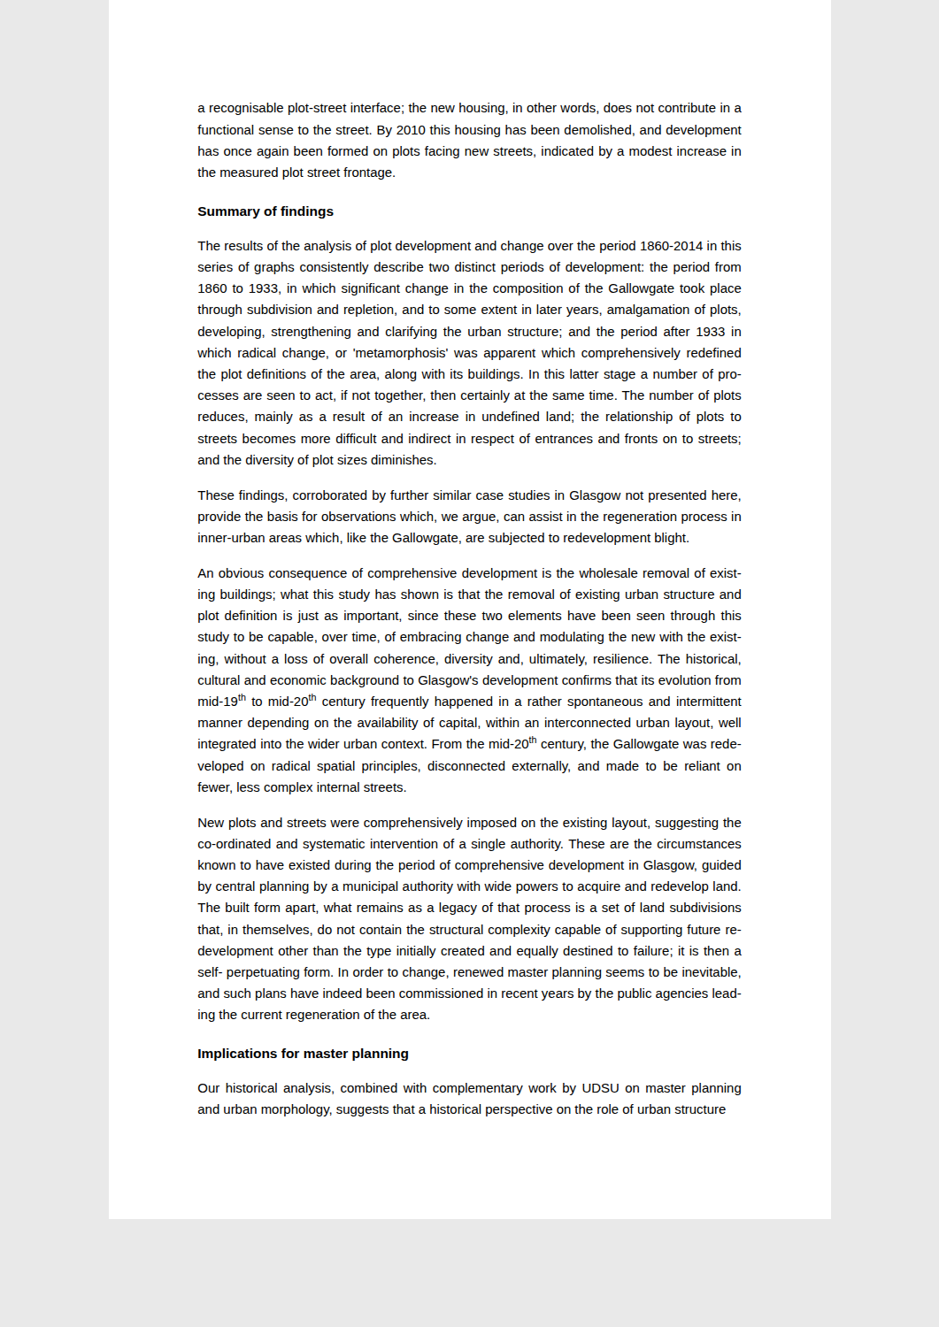a recognisable plot-street interface; the new housing, in other words, does not contribute in a functional sense to the street. By 2010 this housing has been demolished, and development has once again been formed on plots facing new streets, indicated by a modest increase in the measured plot street frontage.
Summary of findings
The results of the analysis of plot development and change over the period 1860-2014 in this series of graphs consistently describe two distinct periods of development: the period from 1860 to 1933, in which significant change in the composition of the Gallowgate took place through subdivision and repletion, and to some extent in later years, amalgamation of plots, developing, strengthening and clarifying the urban structure; and the period after 1933 in which radical change, or 'metamorphosis' was apparent which comprehensively redefined the plot definitions of the area, along with its buildings. In this latter stage a number of processes are seen to act, if not together, then certainly at the same time. The number of plots reduces, mainly as a result of an increase in undefined land; the relationship of plots to streets becomes more difficult and indirect in respect of entrances and fronts on to streets; and the diversity of plot sizes diminishes.
These findings, corroborated by further similar case studies in Glasgow not presented here, provide the basis for observations which, we argue, can assist in the regeneration process in inner-urban areas which, like the Gallowgate, are subjected to redevelopment blight.
An obvious consequence of comprehensive development is the wholesale removal of existing buildings; what this study has shown is that the removal of existing urban structure and plot definition is just as important, since these two elements have been seen through this study to be capable, over time, of embracing change and modulating the new with the existing, without a loss of overall coherence, diversity and, ultimately, resilience. The historical, cultural and economic background to Glasgow's development confirms that its evolution from mid-19th to mid-20th century frequently happened in a rather spontaneous and intermittent manner depending on the availability of capital, within an interconnected urban layout, well integrated into the wider urban context. From the mid-20th century, the Gallowgate was redeveloped on radical spatial principles, disconnected externally, and made to be reliant on fewer, less complex internal streets.
New plots and streets were comprehensively imposed on the existing layout, suggesting the co-ordinated and systematic intervention of a single authority. These are the circumstances known to have existed during the period of comprehensive development in Glasgow, guided by central planning by a municipal authority with wide powers to acquire and redevelop land. The built form apart, what remains as a legacy of that process is a set of land subdivisions that, in themselves, do not contain the structural complexity capable of supporting future redevelopment other than the type initially created and equally destined to failure; it is then a self- perpetuating form. In order to change, renewed master planning seems to be inevitable, and such plans have indeed been commissioned in recent years by the public agencies leading the current regeneration of the area.
Implications for master planning
Our historical analysis, combined with complementary work by UDSU on master planning and urban morphology, suggests that a historical perspective on the role of urban structure